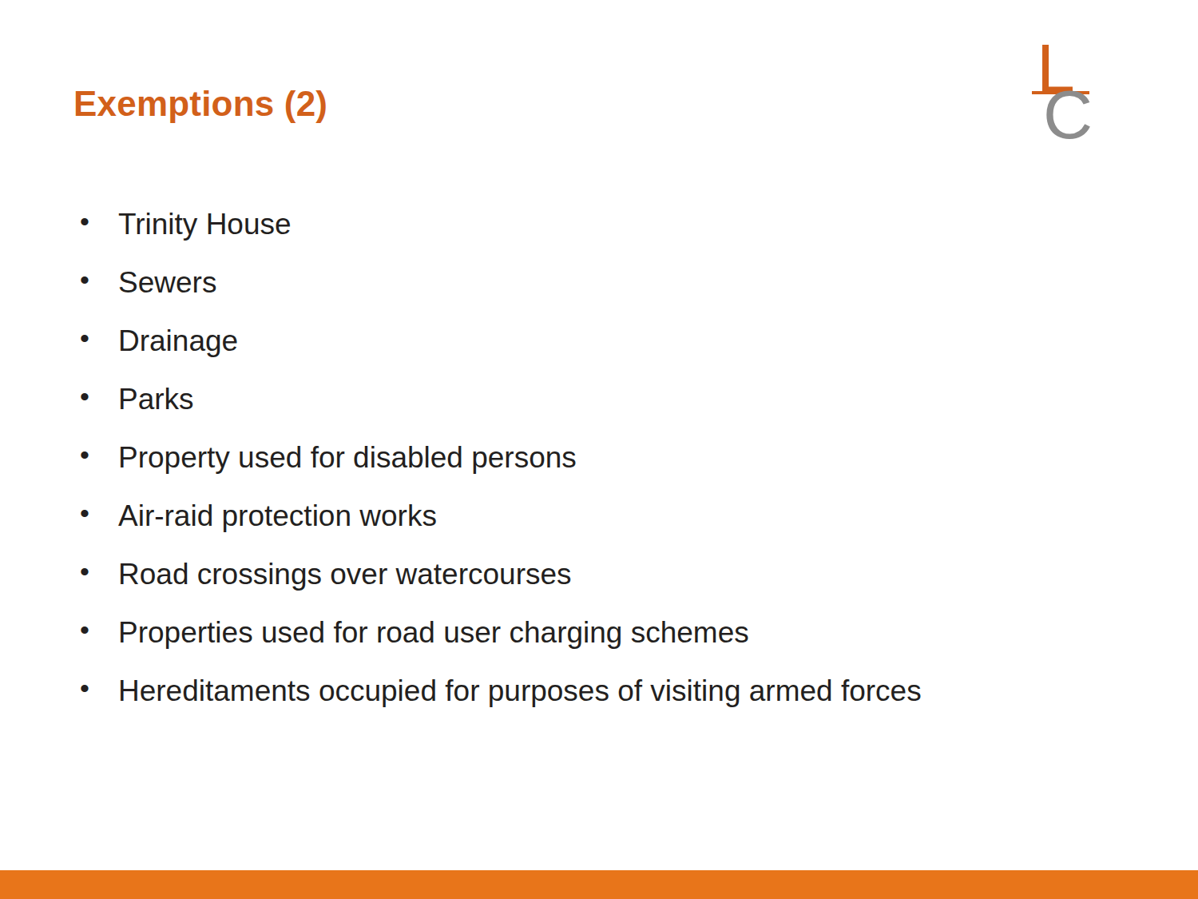Exemptions (2)
L C
Trinity House
Sewers
Drainage
Parks
Property used for disabled persons
Air-raid protection works
Road crossings over watercourses
Properties used for road user charging schemes
Hereditaments occupied for purposes of visiting armed forces